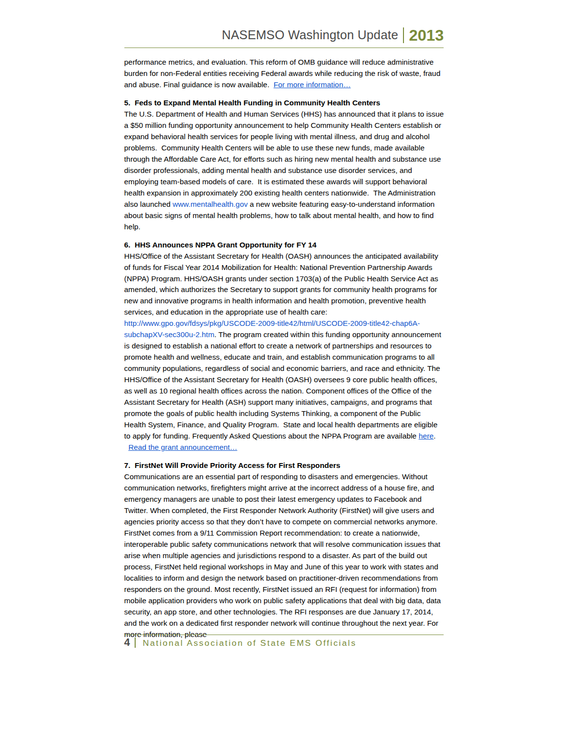NASEMSO Washington Update 2013
performance metrics, and evaluation. This reform of OMB guidance will reduce administrative burden for non-Federal entities receiving Federal awards while reducing the risk of waste, fraud and abuse. Final guidance is now available. For more information…
5. Feds to Expand Mental Health Funding in Community Health Centers
The U.S. Department of Health and Human Services (HHS) has announced that it plans to issue a $50 million funding opportunity announcement to help Community Health Centers establish or expand behavioral health services for people living with mental illness, and drug and alcohol problems. Community Health Centers will be able to use these new funds, made available through the Affordable Care Act, for efforts such as hiring new mental health and substance use disorder professionals, adding mental health and substance use disorder services, and employing team-based models of care. It is estimated these awards will support behavioral health expansion in approximately 200 existing health centers nationwide. The Administration also launched www.mentalhealth.gov a new website featuring easy-to-understand information about basic signs of mental health problems, how to talk about mental health, and how to find help.
6. HHS Announces NPPA Grant Opportunity for FY 14
HHS/Office of the Assistant Secretary for Health (OASH) announces the anticipated availability of funds for Fiscal Year 2014 Mobilization for Health: National Prevention Partnership Awards (NPPA) Program. HHS/OASH grants under section 1703(a) of the Public Health Service Act as amended, which authorizes the Secretary to support grants for community health programs for new and innovative programs in health information and health promotion, preventive health services, and education in the appropriate use of health care: http://www.gpo.gov/fdsys/pkg/USCODE-2009-title42/html/USCODE-2009-title42-chap6A-subchapXV-sec300u-2.htm. The program created within this funding opportunity announcement is designed to establish a national effort to create a network of partnerships and resources to promote health and wellness, educate and train, and establish communication programs to all community populations, regardless of social and economic barriers, and race and ethnicity. The HHS/Office of the Assistant Secretary for Health (OASH) oversees 9 core public health offices, as well as 10 regional health offices across the nation. Component offices of the Office of the Assistant Secretary for Health (ASH) support many initiatives, campaigns, and programs that promote the goals of public health including Systems Thinking, a component of the Public Health System, Finance, and Quality Program. State and local health departments are eligible to apply for funding. Frequently Asked Questions about the NPPA Program are available here. Read the grant announcement…
7. FirstNet Will Provide Priority Access for First Responders
Communications are an essential part of responding to disasters and emergencies. Without communication networks, firefighters might arrive at the incorrect address of a house fire, and emergency managers are unable to post their latest emergency updates to Facebook and Twitter. When completed, the First Responder Network Authority (FirstNet) will give users and agencies priority access so that they don’t have to compete on commercial networks anymore. FirstNet comes from a 9/11 Commission Report recommendation: to create a nationwide, interoperable public safety communications network that will resolve communication issues that arise when multiple agencies and jurisdictions respond to a disaster. As part of the build out process, FirstNet held regional workshops in May and June of this year to work with states and localities to inform and design the network based on practitioner-driven recommendations from responders on the ground. Most recently, FirstNet issued an RFI (request for information) from mobile application providers who work on public safety applications that deal with big data, data security, an app store, and other technologies. The RFI responses are due January 17, 2014, and the work on a dedicated first responder network will continue throughout the next year. For more information, please
4 National Association of State EMS Officials